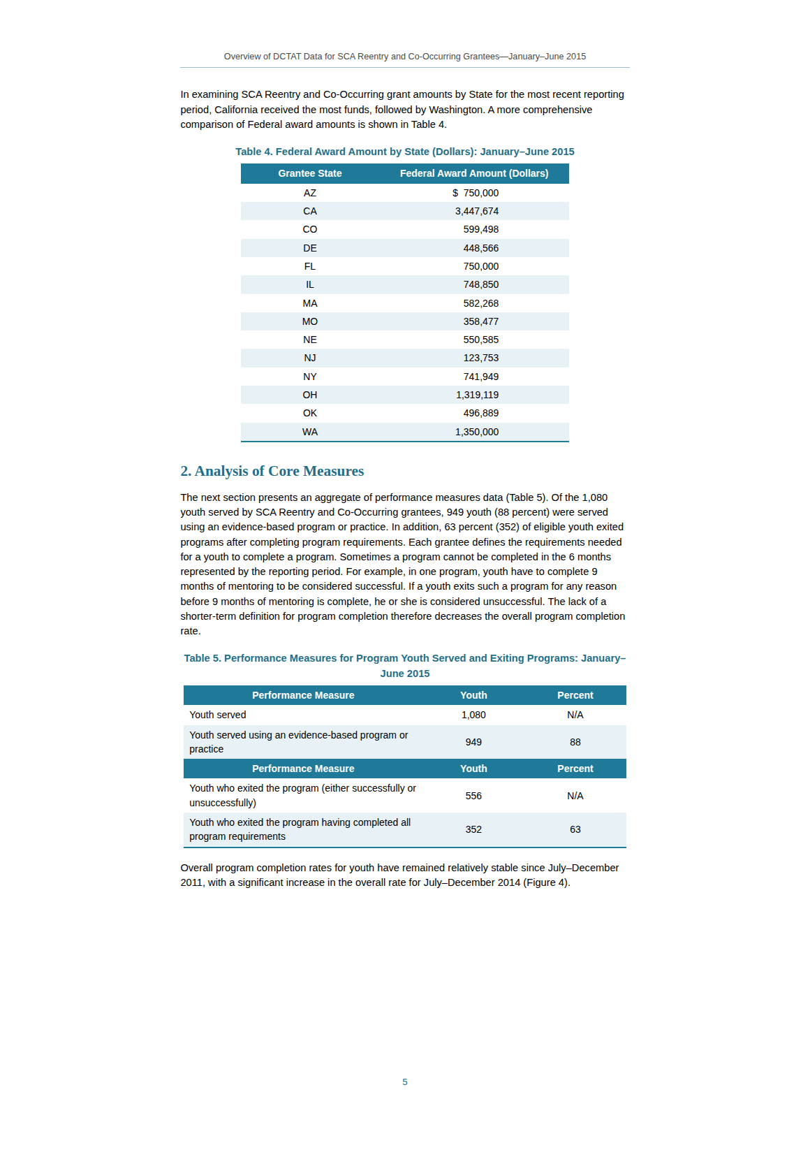Overview of DCTAT Data for SCA Reentry and Co-Occurring Grantees—January–June 2015
In examining SCA Reentry and Co-Occurring grant amounts by State for the most recent reporting period, California received the most funds, followed by Washington. A more comprehensive comparison of Federal award amounts is shown in Table 4.
Table 4. Federal Award Amount by State (Dollars): January–June 2015
| Grantee State | Federal Award Amount (Dollars) |
| --- | --- |
| AZ | $ 750,000 |
| CA | 3,447,674 |
| CO | 599,498 |
| DE | 448,566 |
| FL | 750,000 |
| IL | 748,850 |
| MA | 582,268 |
| MO | 358,477 |
| NE | 550,585 |
| NJ | 123,753 |
| NY | 741,949 |
| OH | 1,319,119 |
| OK | 496,889 |
| WA | 1,350,000 |
2. Analysis of Core Measures
The next section presents an aggregate of performance measures data (Table 5). Of the 1,080 youth served by SCA Reentry and Co-Occurring grantees, 949 youth (88 percent) were served using an evidence-based program or practice. In addition, 63 percent (352) of eligible youth exited programs after completing program requirements. Each grantee defines the requirements needed for a youth to complete a program. Sometimes a program cannot be completed in the 6 months represented by the reporting period. For example, in one program, youth have to complete 9 months of mentoring to be considered successful. If a youth exits such a program for any reason before 9 months of mentoring is complete, he or she is considered unsuccessful. The lack of a shorter-term definition for program completion therefore decreases the overall program completion rate.
Table 5. Performance Measures for Program Youth Served and Exiting Programs: January–June 2015
| Performance Measure | Youth | Percent |
| --- | --- | --- |
| Youth served | 1,080 | N/A |
| Youth served using an evidence-based program or practice | 949 | 88 |
| Performance Measure | Youth | Percent |
| Youth who exited the program (either successfully or unsuccessfully) | 556 | N/A |
| Youth who exited the program having completed all program requirements | 352 | 63 |
Overall program completion rates for youth have remained relatively stable since July–December 2011, with a significant increase in the overall rate for July–December 2014 (Figure 4).
5